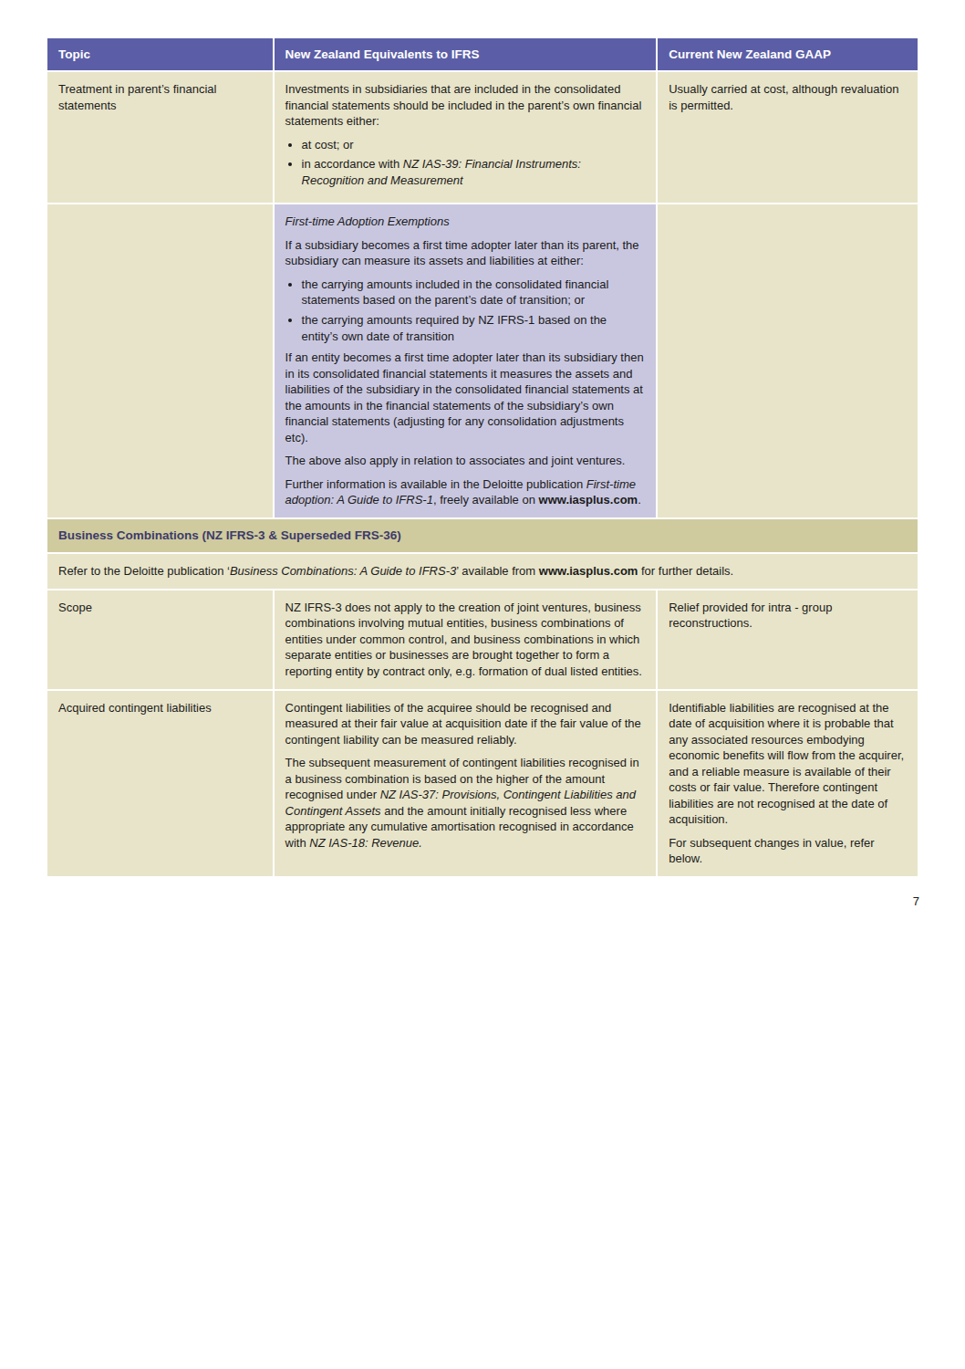| Topic | New Zealand Equivalents to IFRS | Current New Zealand GAAP |
| --- | --- | --- |
| Treatment in parent’s financial statements | Investments in subsidiaries that are included in the consolidated financial statements should be included in the parent’s own financial statements either: at cost; or in accordance with NZ IAS-39: Financial Instruments: Recognition and Measurement | Usually carried at cost, although revaluation is permitted. |
| | First-time Adoption Exemptions If a subsidiary becomes a first time adopter later than its parent, the subsidiary can measure its assets and liabilities at either: the carrying amounts included in the consolidated financial statements based on the parent’s date of transition; or the carrying amounts required by NZ IFRS-1 based on the entity’s own date of transition If an entity becomes a first time adopter later than its subsidiary then in its consolidated financial statements it measures the assets and liabilities of the subsidiary in the consolidated financial statements at the amounts in the financial statements of the subsidiary’s own financial statements (adjusting for any consolidation adjustments etc). The above also apply in relation to associates and joint ventures. Further information is available in the Deloitte publication First-time adoption: A Guide to IFRS-1 , freely available on www.iasplus.com . | |
| Business Combinations (NZ IFRS-3 & Superseded FRS-36) |
| Refer to the Deloitte publication ‘ Business Combinations: A Guide to IFRS-3 ’ available from www.iasplus.com for further details. |
| Scope | NZ IFRS-3 does not apply to the creation of joint ventures, business combinations involving mutual entities, business combinations of entities under common control, and business combinations in which separate entities or businesses are brought together to form a reporting entity by contract only, e.g. formation of dual listed entities. | Relief provided for intra - group reconstructions. |
| Acquired contingent liabilities | Contingent liabilities of the acquiree should be recognised and measured at their fair value at acquisition date if the fair value of the contingent liability can be measured reliably. The subsequent measurement of contingent liabilities recognised in a business combination is based on the higher of the amount recognised under NZ IAS-37: Provisions, Contingent Liabilities and Contingent Assets and the amount initially recognised less where appropriate any cumulative amortisation recognised in accordance with NZ IAS-18: Revenue. | Identifiable liabilities are recognised at the date of acquisition where it is probable that any associated resources embodying economic benefits will flow from the acquirer, and a reliable measure is available of their costs or fair value. Therefore contingent liabilities are not recognised at the date of acquisition. For subsequent changes in value, refer below. |
7